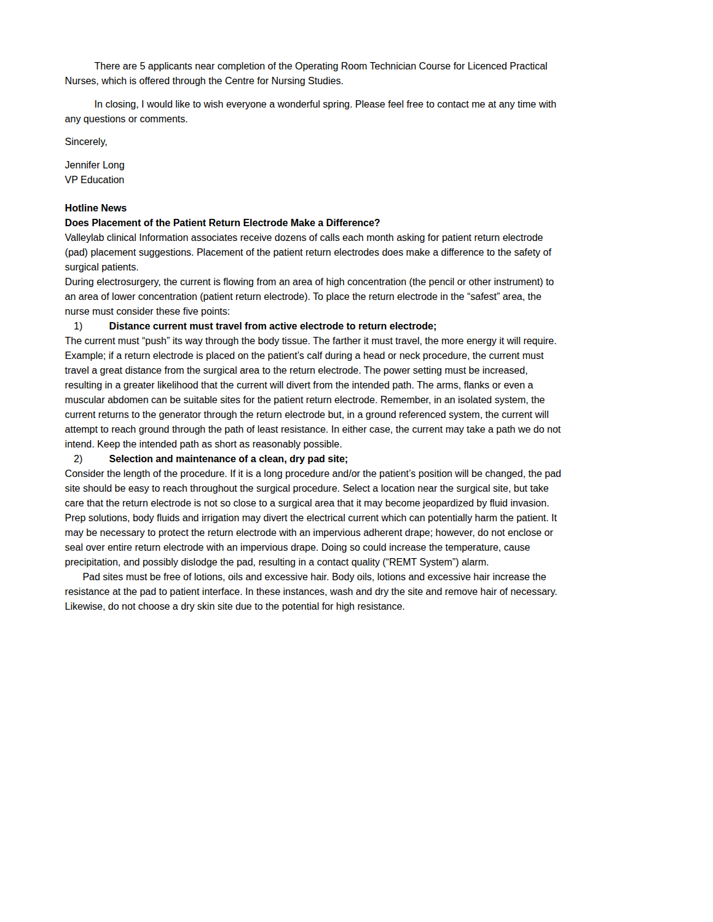There are 5 applicants near completion of the Operating Room Technician Course for Licenced Practical Nurses, which is offered through the Centre for Nursing Studies.
In closing, I would like to wish everyone a wonderful spring. Please feel free to contact me at any time with any questions or comments.
Sincerely,
Jennifer Long
VP Education
Hotline News
Does Placement of the Patient Return Electrode Make a Difference?
Valleylab clinical Information associates receive dozens of calls each month asking for patient return electrode (pad) placement suggestions. Placement of the patient return electrodes does make a difference to the safety of surgical patients.
During electrosurgery, the current is flowing from an area of high concentration (the pencil or other instrument) to an area of lower concentration (patient return electrode). To place the return electrode in the “safest” area, the nurse must consider these five points:
Distance current must travel from active electrode to return electrode;
The current must “push” its way through the body tissue. The farther it must travel, the more energy it will require. Example; if a return electrode is placed on the patient’s calf during a head or neck procedure, the current must travel a great distance from the surgical area to the return electrode. The power setting must be increased, resulting in a greater likelihood that the current will divert from the intended path. The arms, flanks or even a muscular abdomen can be suitable sites for the patient return electrode. Remember, in an isolated system, the current returns to the generator through the return electrode but, in a ground referenced system, the current will attempt to reach ground through the path of least resistance. In either case, the current may take a path we do not intend. Keep the intended path as short as reasonably possible.
Selection and maintenance of a clean, dry pad site;
Consider the length of the procedure. If it is a long procedure and/or the patient’s position will be changed, the pad site should be easy to reach throughout the surgical procedure. Select a location near the surgical site, but take care that the return electrode is not so close to a surgical area that it may become jeopardized by fluid invasion. Prep solutions, body fluids and irrigation may divert the electrical current which can potentially harm the patient. It may be necessary to protect the return electrode with an impervious adherent drape; however, do not enclose or seal over entire return electrode with an impervious drape. Doing so could increase the temperature, cause precipitation, and possibly dislodge the pad, resulting in a contact quality (“REMT System”) alarm.
Pad sites must be free of lotions, oils and excessive hair. Body oils, lotions and excessive hair increase the resistance at the pad to patient interface. In these instances, wash and dry the site and remove hair of necessary. Likewise, do not choose a dry skin site due to the potential for high resistance.